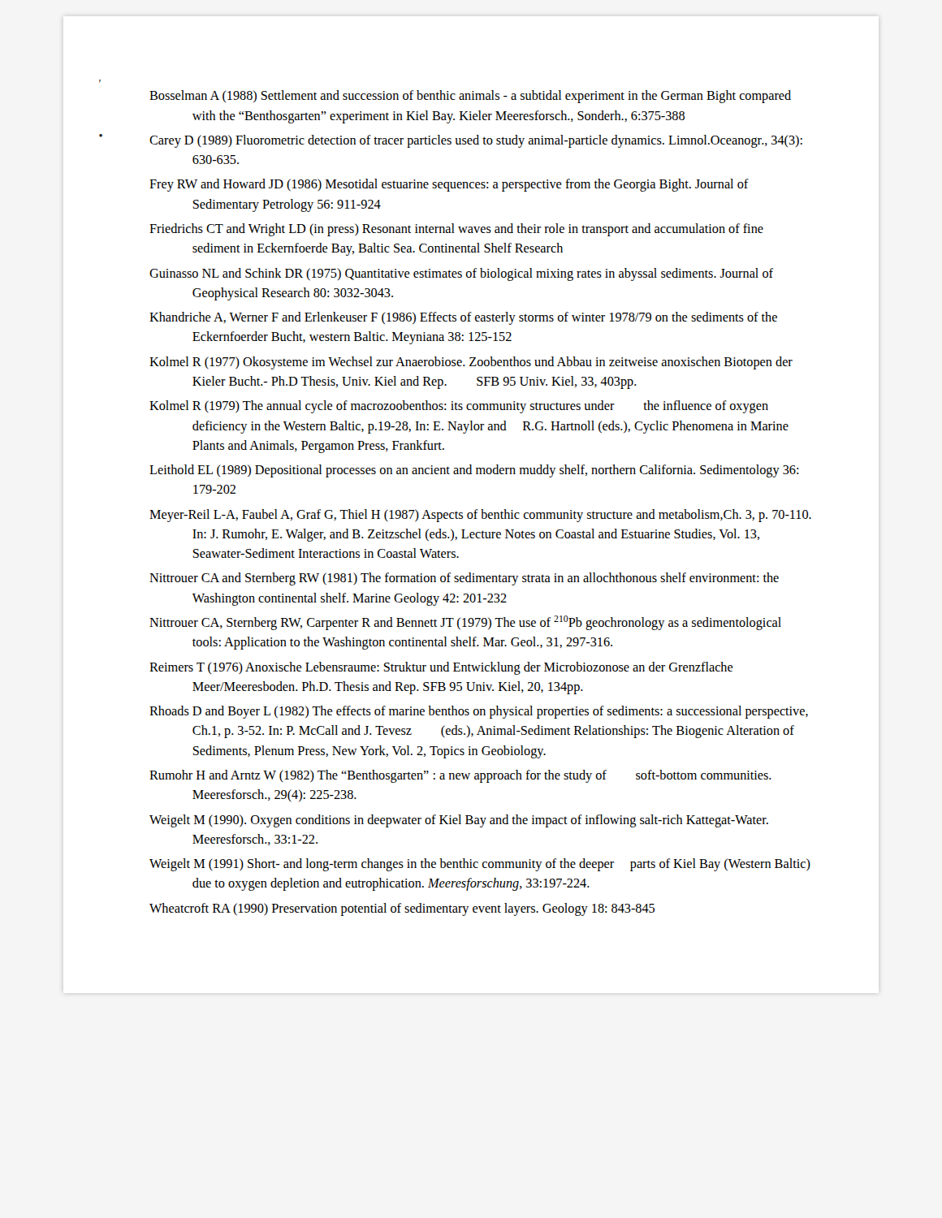′
•
Bosselman A (1988) Settlement and succession of benthic animals - a subtidal experiment in the German Bight compared with the “Benthosgarten” experiment in Kiel Bay. Kieler Meeresforsch., Sonderh., 6:375-388
Carey D (1989) Fluorometric detection of tracer particles used to study animal-particle dynamics. Limnol.Oceanogr., 34(3): 630-635.
Frey RW and Howard JD (1986) Mesotidal estuarine sequences: a perspective from the Georgia Bight. Journal of Sedimentary Petrology 56: 911-924
Friedrichs CT and Wright LD (in press) Resonant internal waves and their role in transport and accumulation of fine sediment in Eckernfoerde Bay, Baltic Sea. Continental Shelf Research
Guinasso NL and Schink DR (1975) Quantitative estimates of biological mixing rates in abyssal sediments. Journal of Geophysical Research 80: 3032-3043.
Khandriche A, Werner F and Erlenkeuser F (1986) Effects of easterly storms of winter 1978/79 on the sediments of the Eckernfoerder Bucht, western Baltic. Meyniana 38: 125-152
Kolmel R (1977) Okosysteme im Wechsel zur Anaerobiose. Zoobenthos und Abbau in zeitweise anoxischen Biotopen der Kieler Bucht.- Ph.D Thesis, Univ. Kiel and Rep. SFB 95 Univ. Kiel, 33, 403pp.
Kolmel R (1979) The annual cycle of macrozoobenthos: its community structures under the influence of oxygen deficiency in the Western Baltic, p.19-28, In: E. Naylor and R.G. Hartnoll (eds.), Cyclic Phenomena in Marine Plants and Animals, Pergamon Press, Frankfurt.
Leithold EL (1989) Depositional processes on an ancient and modern muddy shelf, northern California. Sedimentology 36: 179-202
Meyer-Reil L-A, Faubel A, Graf G, Thiel H (1987) Aspects of benthic community structure and metabolism,Ch. 3, p. 70-110. In: J. Rumohr, E. Walger, and B. Zeitzschel (eds.), Lecture Notes on Coastal and Estuarine Studies, Vol. 13, Seawater-Sediment Interactions in Coastal Waters.
Nittrouer CA and Sternberg RW (1981) The formation of sedimentary strata in an allochthonous shelf environment: the Washington continental shelf. Marine Geology 42: 201-232
Nittrouer CA, Sternberg RW, Carpenter R and Bennett JT (1979) The use of 210Pb geochronology as a sedimentological tools: Application to the Washington continental shelf. Mar. Geol., 31, 297-316.
Reimers T (1976) Anoxische Lebensraume: Struktur und Entwicklung der Microbiozonose an der Grenzflache Meer/Meeresboden. Ph.D. Thesis and Rep. SFB 95 Univ. Kiel, 20, 134pp.
Rhoads D and Boyer L (1982) The effects of marine benthos on physical properties of sediments: a successional perspective, Ch.1, p. 3-52. In: P. McCall and J. Tevesz (eds.), Animal-Sediment Relationships: The Biogenic Alteration of Sediments, Plenum Press, New York, Vol. 2, Topics in Geobiology.
Rumohr H and Arntz W (1982) The “Benthosgarten” : a new approach for the study of soft-bottom communities. Meeresforsch., 29(4): 225-238.
Weigelt M (1990). Oxygen conditions in deepwater of Kiel Bay and the impact of inflowing salt-rich Kattegat-Water. Meeresforsch., 33:1-22.
Weigelt M (1991) Short- and long-term changes in the benthic community of the deeper parts of Kiel Bay (Western Baltic) due to oxygen depletion and eutrophication. Meeresforschung, 33:197-224.
Wheatcroft RA (1990) Preservation potential of sedimentary event layers. Geology 18: 843-845